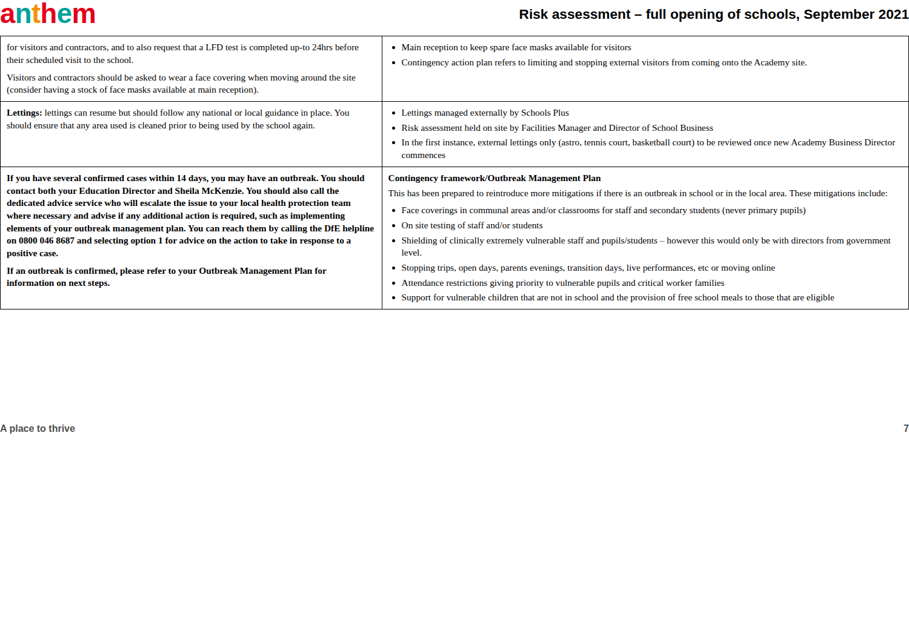anthem
Risk assessment – full opening of schools, September 2021
| for visitors and contractors, and to also request that a LFD test is completed up-to 24hrs before their scheduled visit to the school. Visitors and contractors should be asked to wear a face covering when moving around the site (consider having a stock of face masks available at main reception). | Main reception to keep spare face masks available for visitors Contingency action plan refers to limiting and stopping external visitors from coming onto the Academy site. |
| Lettings: lettings can resume but should follow any national or local guidance in place. You should ensure that any area used is cleaned prior to being used by the school again. | Lettings managed externally by Schools Plus Risk assessment held on site by Facilities Manager and Director of School Business In the first instance, external lettings only (astro, tennis court, basketball court) to be reviewed once new Academy Business Director commences |
| If you have several confirmed cases within 14 days, you may have an outbreak. You should contact both your Education Director and Sheila McKenzie. You should also call the dedicated advice service who will escalate the issue to your local health protection team where necessary and advise if any additional action is required, such as implementing elements of your outbreak management plan. You can reach them by calling the DfE helpline on 0800 046 8687 and selecting option 1 for advice on the action to take in response to a positive case. If an outbreak is confirmed, please refer to your Outbreak Management Plan for information on next steps. | Contingency framework/Outbreak Management Plan This has been prepared to reintroduce more mitigations if there is an outbreak in school or in the local area. These mitigations include: Face coverings in communal areas and/or classrooms for staff and secondary students (never primary pupils) On site testing of staff and/or students Shielding of clinically extremely vulnerable staff and pupils/students – however this would only be with directors from government level. Stopping trips, open days, parents evenings, transition days, live performances, etc or moving online Attendance restrictions giving priority to vulnerable pupils and critical worker families Support for vulnerable children that are not in school and the provision of free school meals to those that are eligible |
A place to thrive
7